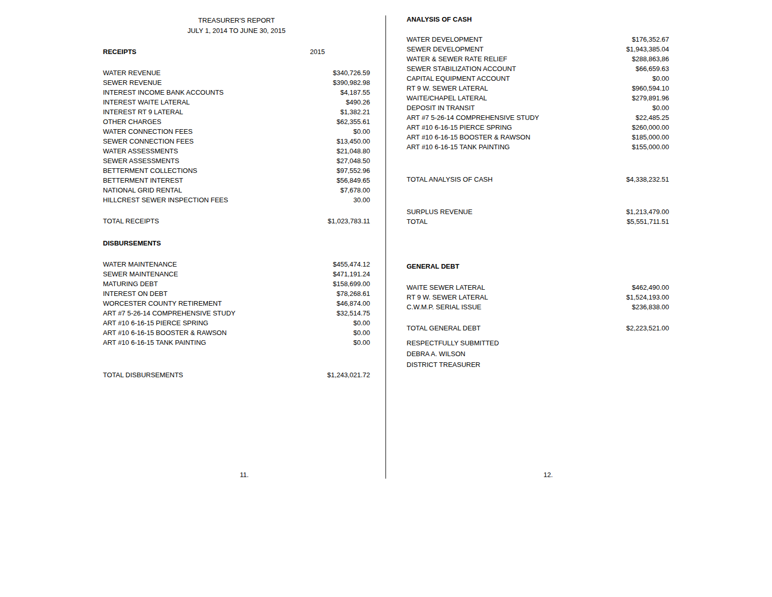TREASURER'S REPORT
JULY 1, 2014 TO JUNE 30, 2015
| RECEIPTS | 2015 |
| WATER REVENUE | $340,726.59 |
| SEWER REVENUE | $390,982.98 |
| INTEREST INCOME BANK ACCOUNTS | $4,187.55 |
| INTEREST WAITE LATERAL | $490.26 |
| INTEREST RT 9 LATERAL | $1,382.21 |
| OTHER CHARGES | $62,355.61 |
| WATER CONNECTION FEES | $0.00 |
| SEWER CONNECTION FEES | $13,450.00 |
| WATER ASSESSMENTS | $21,048.80 |
| SEWER ASSESSMENTS | $27,048.50 |
| BETTERMENT COLLECTIONS | $97,552.96 |
| BETTERMENT INTEREST | $56,849.65 |
| NATIONAL GRID RENTAL | $7,678.00 |
| HILLCREST SEWER INSPECTION FEES | 30.00 |
| TOTAL RECEIPTS | $1,023,783.11 |
| DISBURSEMENTS |
| WATER MAINTENANCE | $455,474.12 |
| SEWER MAINTENANCE | $471,191.24 |
| MATURING DEBT | $158,699.00 |
| INTEREST ON DEBT | $78,268.61 |
| WORCESTER COUNTY RETIREMENT | $46,874.00 |
| ART #7 5-26-14 COMPREHENSIVE STUDY | $32,514.75 |
| ART #10 6-16-15 PIERCE SPRING | $0.00 |
| ART #10 6-16-15 BOOSTER & RAWSON | $0.00 |
| ART #10 6-16-15 TANK PAINTING | $0.00 |
| TOTAL DISBURSEMENTS | $1,243,021.72 |
11.
ANALYSIS OF CASH
| WATER DEVELOPMENT | $176,352.67 |
| SEWER DEVELOPMENT | $1,943,385.04 |
| WATER & SEWER RATE RELIEF | $288,863,86 |
| SEWER STABILIZATION ACCOUNT | $66,659.63 |
| CAPITAL EQUIPMENT ACCOUNT | $0.00 |
| RT 9 W. SEWER LATERAL | $960,594.10 |
| WAITE/CHAPEL LATERAL | $279,891.96 |
| DEPOSIT IN TRANSIT | $0.00 |
| ART #7 5-26-14 COMPREHENSIVE STUDY | $22,485.25 |
| ART #10 6-16-15 PIERCE SPRING | $260,000.00 |
| ART #10 6-16-15 BOOSTER & RAWSON | $185,000.00 |
| ART #10 6-16-15 TANK PAINTING | $155,000.00 |
| TOTAL ANALYSIS OF CASH | $4,338,232.51 |
| SURPLUS REVENUE | $1,213,479.00 |
| TOTAL | $5,551,711.51 |
| GENERAL DEBT |
| WAITE SEWER LATERAL | $462,490.00 |
| RT 9 W. SEWER LATERAL | $1,524,193.00 |
| C.W.M.P. SERIAL ISSUE | $236,838.00 |
| TOTAL GENERAL DEBT | $2,223,521.00 |
RESPECTFULLY SUBMITTED
DEBRA A. WILSON
DISTRICT TREASURER
12.